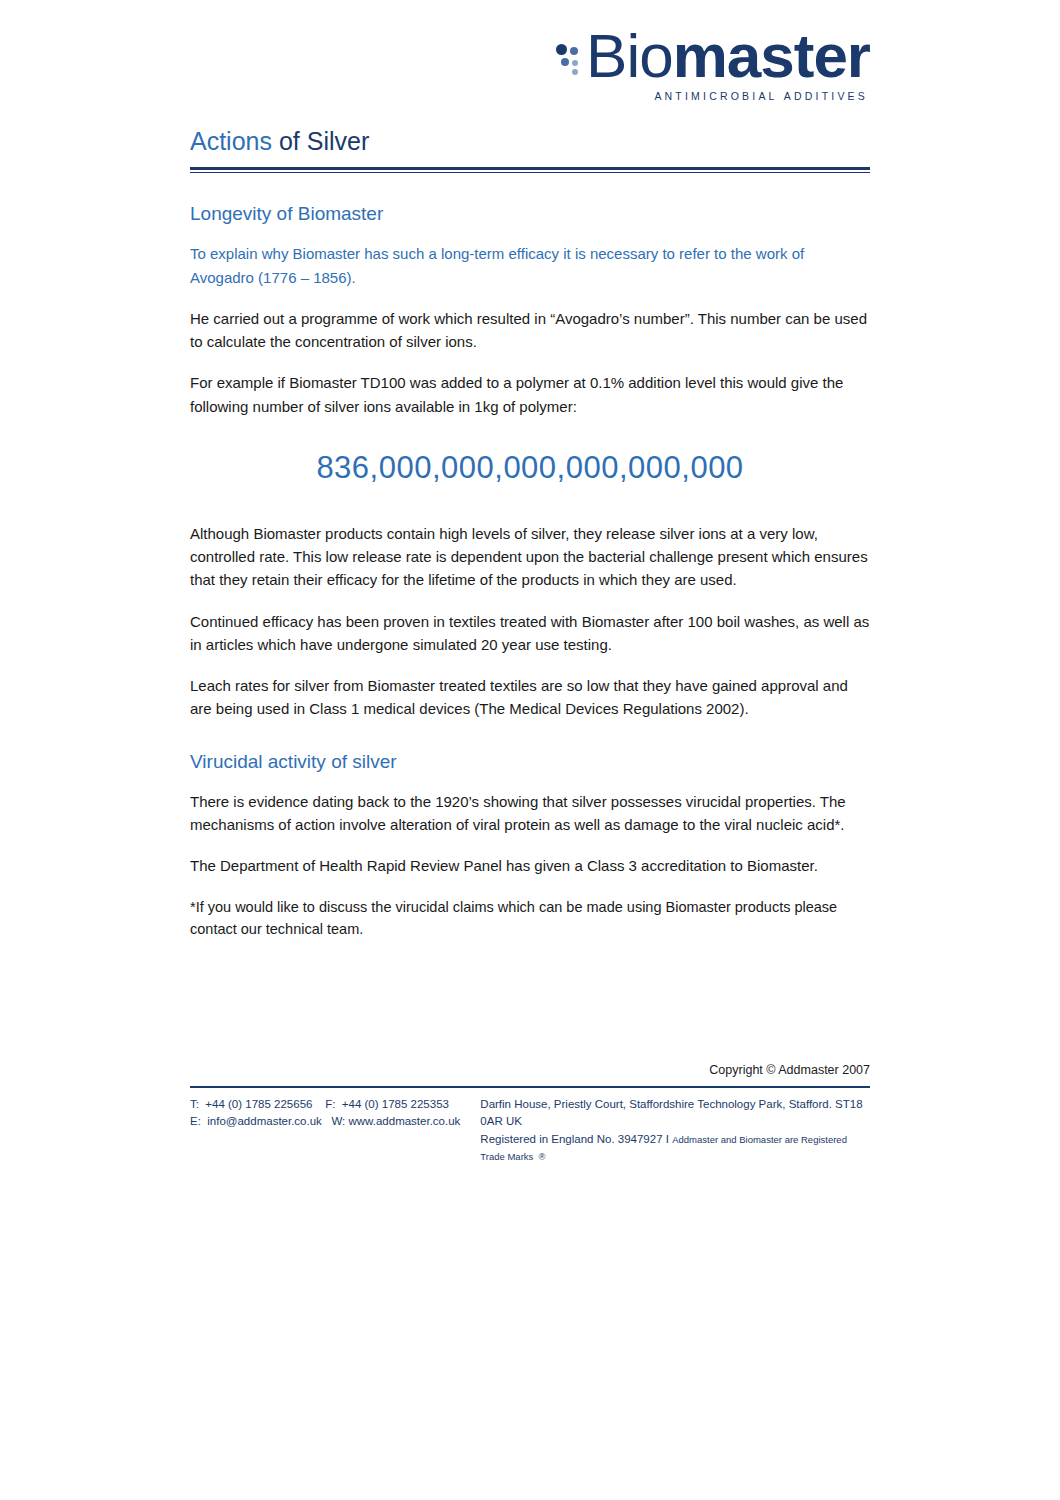Biomaster
ANTIMICROBIAL ADDITIVES
Actions of Silver
Longevity of Biomaster
To explain why Biomaster has such a long-term efficacy it is necessary to refer to the work of
Avogadro (1776 – 1856).
He carried out a programme of work which resulted in “Avogadro’s number”. This number can be used to calculate the concentration of silver ions.
For example if Biomaster TD100 was added to a polymer at 0.1% addition level this would give the following number of silver ions available in 1kg of polymer:
836,000,000,000,000,000,000
Although Biomaster products contain high levels of silver, they release silver ions at a very low, controlled rate. This low release rate is dependent upon the bacterial challenge present which ensures that they retain their efficacy for the lifetime of the products in which they are used.
Continued efficacy has been proven in textiles treated with Biomaster after 100 boil washes, as well as in articles which have undergone simulated 20 year use testing.
Leach rates for silver from Biomaster treated textiles are so low that they have gained approval and are being used in Class 1 medical devices (The Medical Devices Regulations 2002).
Virucidal activity of silver
There is evidence dating back to the 1920’s showing that silver possesses virucidal properties. The mechanisms of action involve alteration of viral protein as well as damage to the viral nucleic acid*.
The Department of Health Rapid Review Panel has given a Class 3 accreditation to Biomaster.
*If you would like to discuss the virucidal claims which can be made using Biomaster products please contact our technical team.
Copyright © Addmaster 2007
T: +44 (0) 1785 225656 F: +44 (0) 1785 225353
E: info@addmaster.co.uk W: www.addmaster.co.uk
Darfin House, Priestly Court, Staffordshire Technology Park, Stafford. ST18 0AR UK
Registered in England No. 3947927 I Addmaster and Biomaster are Registered Trade Marks ®